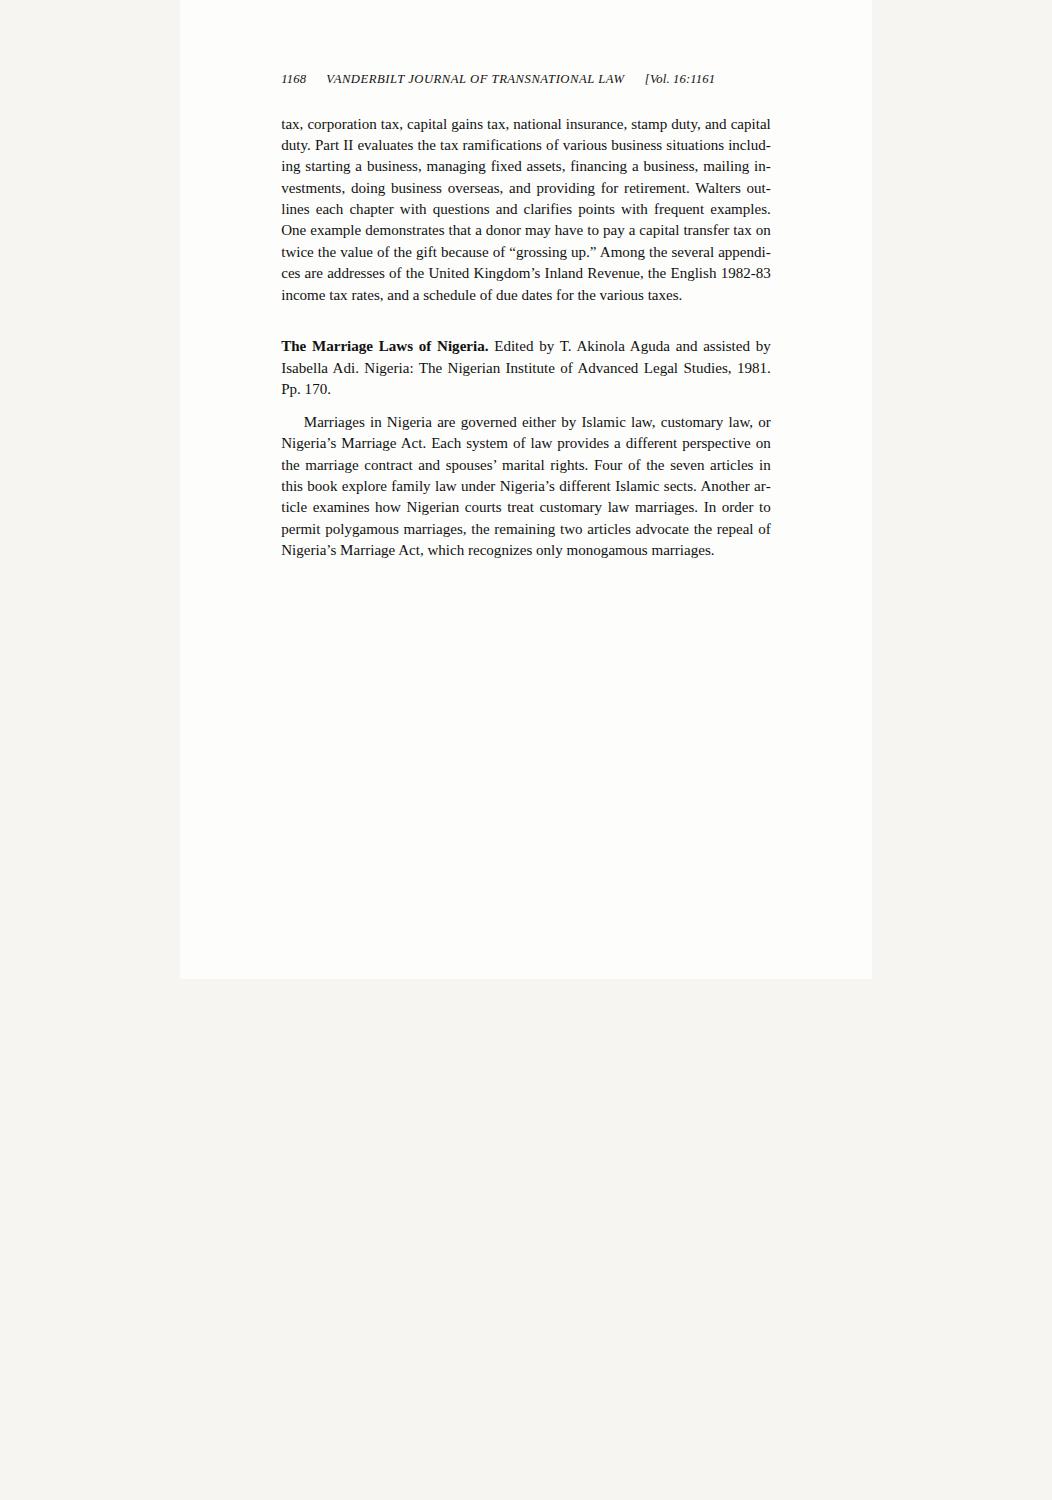1168 VANDERBILT JOURNAL OF TRANSNATIONAL LAW[Vol. 16:1161
tax, corporation tax, capital gains tax, national insurance, stamp duty, and capital duty. Part II evaluates the tax ramifications of various business situations including starting a business, managing fixed assets, financing a business, mailing investments, doing business overseas, and providing for retirement. Walters outlines each chapter with questions and clarifies points with frequent examples. One example demonstrates that a donor may have to pay a capital transfer tax on twice the value of the gift because of “grossing up.” Among the several appendices are addresses of the United Kingdom’s Inland Revenue, the English 1982-83 income tax rates, and a schedule of due dates for the various taxes.
The Marriage Laws of Nigeria. Edited by T. Akinola Aguda and assisted by Isabella Adi. Nigeria: The Nigerian Institute of Advanced Legal Studies, 1981. Pp. 170.
Marriages in Nigeria are governed either by Islamic law, customary law, or Nigeria’s Marriage Act. Each system of law provides a different perspective on the marriage contract and spouses’ marital rights. Four of the seven articles in this book explore family law under Nigeria’s different Islamic sects. Another article examines how Nigerian courts treat customary law marriages. In order to permit polygamous marriages, the remaining two articles advocate the repeal of Nigeria’s Marriage Act, which recognizes only monogamous marriages.